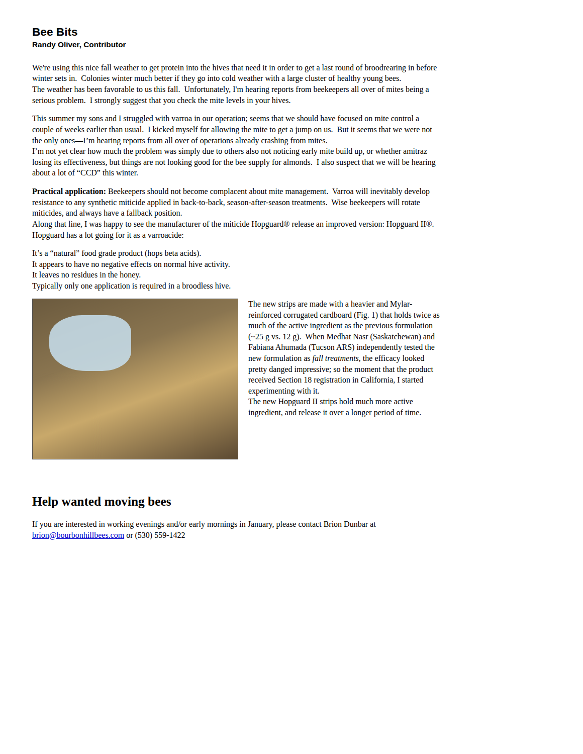Bee Bits
Randy Oliver, Contributor
We're using this nice fall weather to get protein into the hives that need it in order to get a last round of broodrearing in before winter sets in. Colonies winter much better if they go into cold weather with a large cluster of healthy young bees.
The weather has been favorable to us this fall. Unfortunately, I'm hearing reports from beekeepers all over of mites being a serious problem. I strongly suggest that you check the mite levels in your hives.
This summer my sons and I struggled with varroa in our operation; seems that we should have focused on mite control a couple of weeks earlier than usual. I kicked myself for allowing the mite to get a jump on us. But it seems that we were not the only ones—I’m hearing reports from all over of operations already crashing from mites.
I’m not yet clear how much the problem was simply due to others also not noticing early mite build up, or whether amitraz losing its effectiveness, but things are not looking good for the bee supply for almonds. I also suspect that we will be hearing about a lot of “CCD” this winter.
Practical application: Beekeepers should not become complacent about mite management. Varroa will inevitably develop resistance to any synthetic miticide applied in back-to-back, season-after-season treatments. Wise beekeepers will rotate miticides, and always have a fallback position.
Along that line, I was happy to see the manufacturer of the miticide Hopguard® release an improved version: Hopguard II®. Hopguard has a lot going for it as a varroacide:
It’s a “natural” food grade product (hops beta acids).
It appears to have no negative effects on normal hive activity.
It leaves no residues in the honey.
Typically only one application is required in a broodless hive.
The new strips are made with a heavier and Mylar-reinforced corrugated cardboard (Fig. 1) that holds twice as much of the active ingredient as the previous formulation (~25 g vs. 12 g). When Medhat Nasr (Saskatchewan) and Fabiana Ahumada (Tucson ARS) independently tested the new formulation as fall treatments, the efficacy looked pretty danged impressive; so the moment that the product received Section 18 registration in California, I started experimenting with it.
The new Hopguard II strips hold much more active ingredient, and release it over a longer period of time.
Help wanted moving bees
If you are interested in working evenings and/or early mornings in January, please contact Brion Dunbar at brion@bourbonhillbees.com or (530) 559-1422